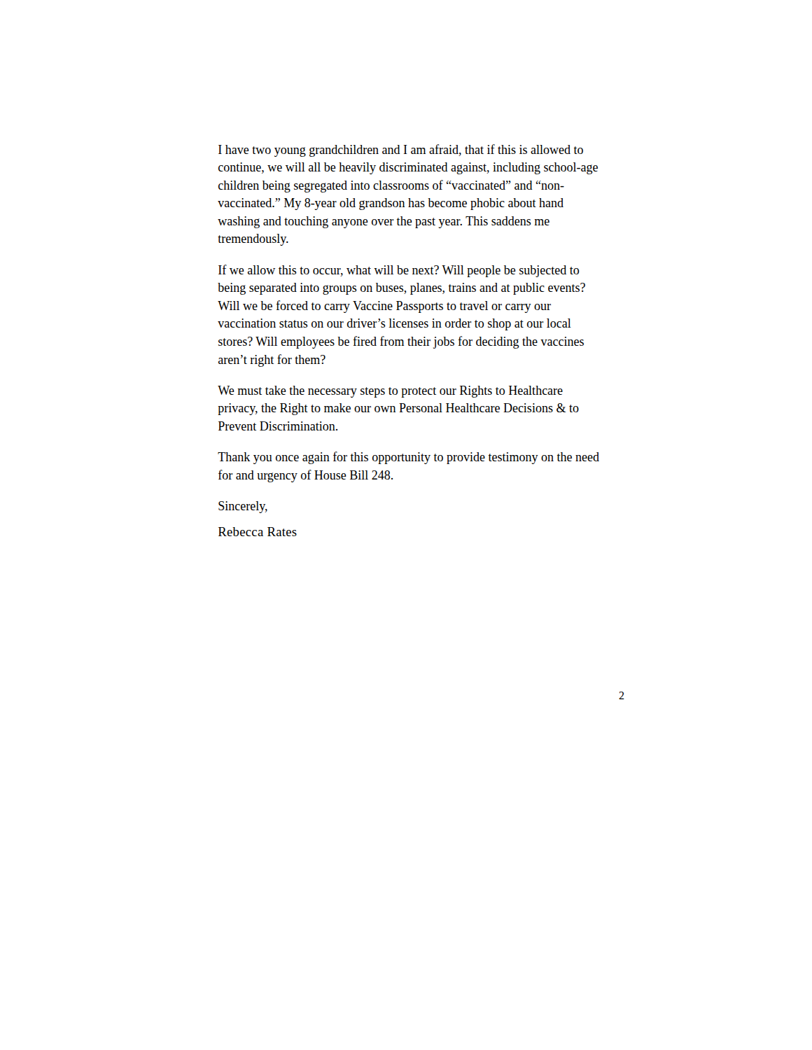I have two young grandchildren and I am afraid, that if this is allowed to continue, we will all be heavily discriminated against, including school-age children being segregated into classrooms of “vaccinated” and “non-vaccinated.” My 8-year old grandson has become phobic about hand washing and touching anyone over the past year. This saddens me tremendously.
If we allow this to occur, what will be next? Will people be subjected to being separated into groups on buses, planes, trains and at public events? Will we be forced to carry Vaccine Passports to travel or carry our vaccination status on our driver’s licenses in order to shop at our local stores? Will employees be fired from their jobs for deciding the vaccines aren’t right for them?
We must take the necessary steps to protect our Rights to Healthcare privacy, the Right to make our own Personal Healthcare Decisions & to Prevent Discrimination.
Thank you once again for this opportunity to provide testimony on the need for and urgency of House Bill 248.
Sincerely,
Rebecca Rates
2